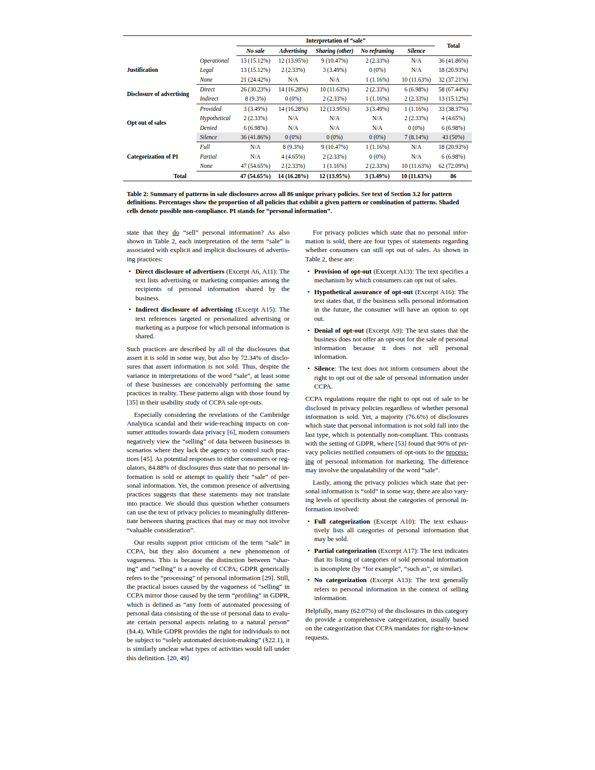| | Interpretation of “sale” | Total |
| --- | --- | --- |
| | No sale | Advertising | Sharing (other) | No reframing | Silence |
| Justification | Operational | 13 (15.12%) | 12 (13.95%) | 9 (10.47%) | 2 (2.33%) | N/A | 36 (41.86%) |
| Legal | 13 (15.12%) | 2 (2.33%) | 3 (3.49%) | 0 (0%) | N/A | 18 (20.93%) |
| None | 21 (24.42%) | N/A | N/A | 1 (1.16%) | 10 (11.63%) | 32 (37.21%) |
| Disclosure of advertising | Direct | 26 (30.23%) | 14 (16.28%) | 10 (11.63%) | 2 (2.33%) | 6 (6.98%) | 58 (67.44%) |
| Indirect | 8 (9.3%) | 0 (0%) | 2 (2.33%) | 1 (1.16%) | 2 (2.33%) | 13 (15.12%) |
| Opt out of sales | Provided | 3 (3.49%) | 14 (16.28%) | 12 (13.95%) | 3 (3.49%) | 1 (1.16%) | 33 (38.37%) |
| Hypothetical | 2 (2.33%) | N/A | N/A | N/A | 2 (2.33%) | 4 (4.65%) |
| Denied | 6 (6.98%) | N/A | N/A | N/A | 0 (0%) | 6 (6.98%) |
| Silence | 36 (41.86%) | 0 (0%) | 0 (0%) | 0 (0%) | 7 (8.14%) | 43 (50%) |
| Categorization of PI | Full | N/A | 8 (9.3%) | 9 (10.47%) | 1 (1.16%) | N/A | 18 (20.93%) |
| Partial | N/A | 4 (4.65%) | 2 (2.33%) | 0 (0%) | N/A | 6 (6.98%) |
| None | 47 (54.65%) | 2 (2.33%) | 1 (1.16%) | 2 (2.33%) | 10 (11.63%) | 62 (72.09%) |
| Total | 47 (54.65%) | 14 (16.28%) | 12 (13.95%) | 3 (3.49%) | 10 (11.63%) | 86 |
Table 2: Summary of patterns in sale disclosures across all 86 unique privacy policies. See text of Section 3.2 for pattern definitions. Percentages show the proportion of all policies that exhibit a given pattern or combination of patterns. Shaded cells denote possible non-compliance. PI stands for “personal information”.
state that they do “sell” personal information? As also shown in Table 2, each interpretation of the term “sale” is associated with explicit and implicit disclosures of advertising practices:
Direct disclosure of advertisers (Excerpt A6, A11): The text lists advertising or marketing companies among the recipients of personal information shared by the business.
Indirect disclosure of advertising (Excerpt A15): The text references targeted or personalized advertising or marketing as a purpose for which personal information is shared.
Such practices are described by all of the disclosures that assert it is sold in some way, but also by 72.34% of disclosures that assert information is not sold. Thus, despite the variance in interpretations of the word “sale”, at least some of these businesses are conceivably performing the same practices in reality. These patterns align with those found by [35] in their usability study of CCPA sale opt-outs.
Especially considering the revelations of the Cambridge Analytica scandal and their wide-reaching impacts on consumer attitudes towards data privacy [6], modern consumers negatively view the “selling” of data between businesses in scenarios where they lack the agency to control such practices [45]. As potential responses to either consumers or regulators, 84.88% of disclosures thus state that no personal information is sold or attempt to qualify their “sale” of personal information. Yet, the common presence of advertising practices suggests that these statements may not translate into practice. We should thus question whether consumers can use the text of privacy policies to meaningfully differentiate between sharing practices that may or may not involve “valuable consideration”.
Our results support prior criticism of the term “sale” in CCPA, but they also document a new phenomenon of vagueness. This is because the distinction between “sharing” and “selling” is a novelty of CCPA; GDPR generically refers to the “processing” of personal information [29]. Still, the practical issues caused by the vagueness of “selling” in CCPA mirror those caused by the term “profiling” in GDPR, which is defined as “any form of automated processing of personal data consisting of the use of personal data to evaluate certain personal aspects relating to a natural person” (§4.4). While GDPR provides the right for individuals to not be subject to “solely automated decision-making” (§22.1), it is similarly unclear what types of activities would fall under this definition. [20, 49]
For privacy policies which state that no personal information is sold, there are four types of statements regarding whether consumers can still opt out of sales. As shown in Table 2, these are:
Provision of opt-out (Excerpt A13): The text specifies a mechanism by which consumers can opt out of sales.
Hypothetical assurance of opt-out (Excerpt A16): The text states that, if the business sells personal information in the future, the consumer will have an option to opt out.
Denial of opt-out (Excerpt A9): The text states that the business does not offer an opt-out for the sale of personal information because it does not sell personal information.
Silence: The text does not inform consumers about the right to opt out of the sale of personal information under CCPA.
CCPA regulations require the right to opt out of sale to be disclosed in privacy policies regardless of whether personal information is sold. Yet, a majority (76.6%) of disclosures which state that personal information is not sold fall into the last type, which is potentially non-compliant. This contrasts with the setting of GDPR, where [53] found that 90% of privacy policies notified consumers of opt-outs to the processing of personal information for marketing. The difference may involve the unpalatability of the word “sale”.
Lastly, among the privacy policies which state that personal information is “sold” in some way, there are also varying levels of specificity about the categories of personal information involved:
Full categorization (Excerpt A10): The text exhaustively lists all categories of personal information that may be sold.
Partial categorization (Excerpt A17): The text indicates that its listing of categories of sold personal information is incomplete (by “for example”, “such as”, or similar).
No categorization (Excerpt A13): The text generally refers to personal information in the context of selling information.
Helpfully, many (62.07%) of the disclosures in this category do provide a comprehensive categorization, usually based on the categorization that CCPA mandates for right-to-know requests.